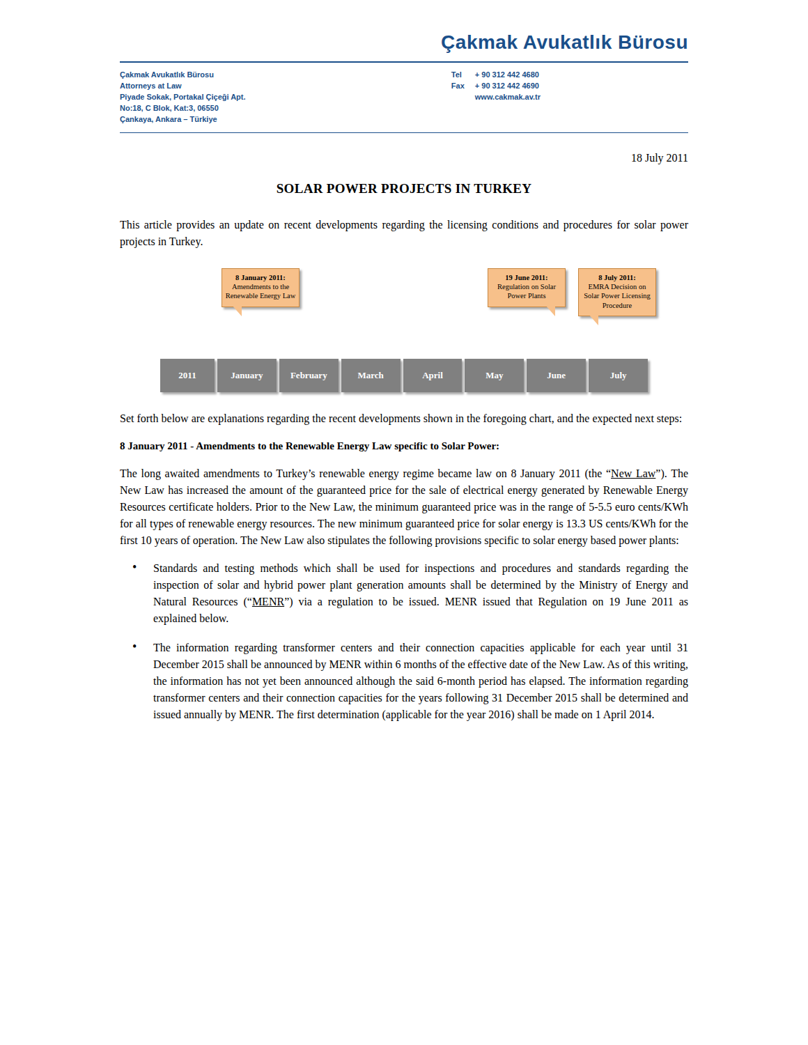Çakmak Avukatlık Bürosu
Çakmak Avukatlık Bürosu
Attorneys at Law
Piyade Sokak, Portakal Çiçeği Apt.
No:18, C Blok, Kat:3, 06550
Çankaya, Ankara – Türkiye
Tel+ 90 312 442 4680
Fax+ 90 312 442 4690
www.cakmak.av.tr
18 July 2011
SOLAR POWER PROJECTS IN TURKEY
This article provides an update on recent developments regarding the licensing conditions and procedures for solar power projects in Turkey.
8 January 2011: Amendments to the Renewable Energy Law
19 June 2011: Regulation on Solar Power Plants
8 July 2011: EMRA Decision on Solar Power Licensing Procedure
2011
January
February
March
April
May
June
July
Set forth below are explanations regarding the recent developments shown in the foregoing chart, and the expected next steps:
8 January 2011 - Amendments to the Renewable Energy Law specific to Solar Power:
The long awaited amendments to Turkey’s renewable energy regime became law on 8 January 2011 (the “New Law”). The New Law has increased the amount of the guaranteed price for the sale of electrical energy generated by Renewable Energy Resources certificate holders. Prior to the New Law, the minimum guaranteed price was in the range of 5-5.5 euro cents/KWh for all types of renewable energy resources. The new minimum guaranteed price for solar energy is 13.3 US cents/KWh for the first 10 years of operation. The New Law also stipulates the following provisions specific to solar energy based power plants:
Standards and testing methods which shall be used for inspections and procedures and standards regarding the inspection of solar and hybrid power plant generation amounts shall be determined by the Ministry of Energy and Natural Resources (“MENR”) via a regulation to be issued. MENR issued that Regulation on 19 June 2011 as explained below.
The information regarding transformer centers and their connection capacities applicable for each year until 31 December 2015 shall be announced by MENR within 6 months of the effective date of the New Law. As of this writing, the information has not yet been announced although the said 6-month period has elapsed. The information regarding transformer centers and their connection capacities for the years following 31 December 2015 shall be determined and issued annually by MENR. The first determination (applicable for the year 2016) shall be made on 1 April 2014.